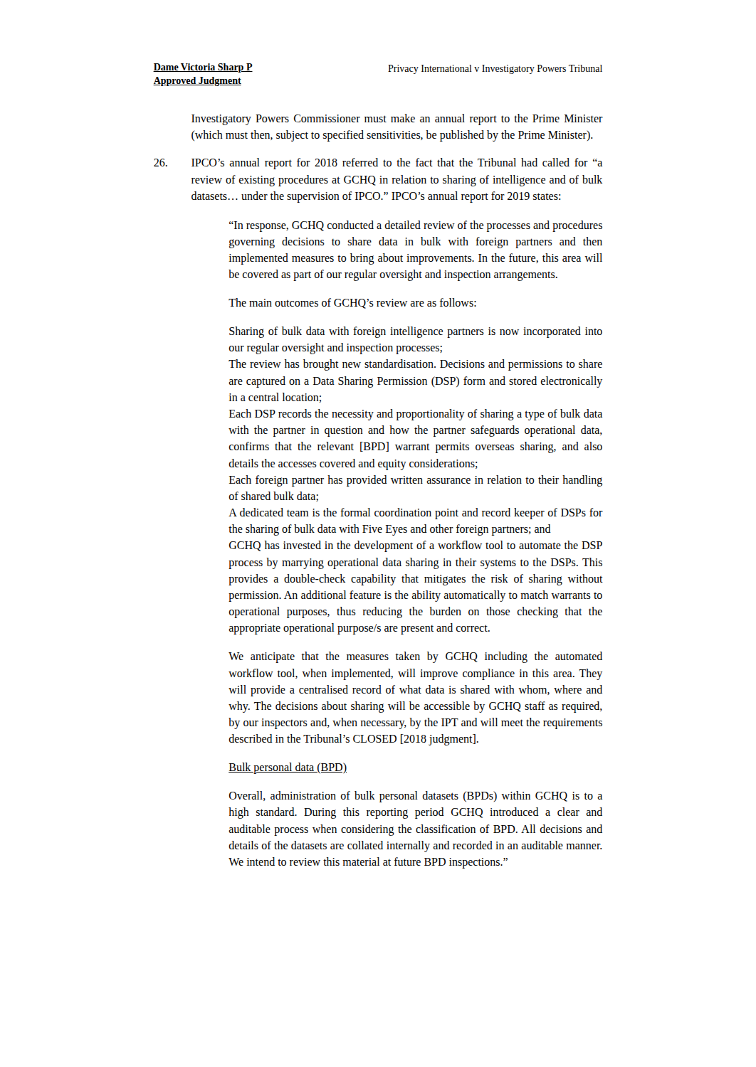Dame Victoria Sharp P
Approved Judgment
Privacy International v Investigatory Powers Tribunal
Investigatory Powers Commissioner must make an annual report to the Prime Minister (which must then, subject to specified sensitivities, be published by the Prime Minister).
26. IPCO’s annual report for 2018 referred to the fact that the Tribunal had called for “a review of existing procedures at GCHQ in relation to sharing of intelligence and of bulk datasets… under the supervision of IPCO.” IPCO’s annual report for 2019 states:
“In response, GCHQ conducted a detailed review of the processes and procedures governing decisions to share data in bulk with foreign partners and then implemented measures to bring about improvements. In the future, this area will be covered as part of our regular oversight and inspection arrangements.
The main outcomes of GCHQ’s review are as follows:
Sharing of bulk data with foreign intelligence partners is now incorporated into our regular oversight and inspection processes;
The review has brought new standardisation. Decisions and permissions to share are captured on a Data Sharing Permission (DSP) form and stored electronically in a central location;
Each DSP records the necessity and proportionality of sharing a type of bulk data with the partner in question and how the partner safeguards operational data, confirms that the relevant [BPD] warrant permits overseas sharing, and also details the accesses covered and equity considerations;
Each foreign partner has provided written assurance in relation to their handling of shared bulk data;
A dedicated team is the formal coordination point and record keeper of DSPs for the sharing of bulk data with Five Eyes and other foreign partners; and
GCHQ has invested in the development of a workflow tool to automate the DSP process by marrying operational data sharing in their systems to the DSPs. This provides a double-check capability that mitigates the risk of sharing without permission. An additional feature is the ability automatically to match warrants to operational purposes, thus reducing the burden on those checking that the appropriate operational purpose/s are present and correct.
We anticipate that the measures taken by GCHQ including the automated workflow tool, when implemented, will improve compliance in this area. They will provide a centralised record of what data is shared with whom, where and why. The decisions about sharing will be accessible by GCHQ staff as required, by our inspectors and, when necessary, by the IPT and will meet the requirements described in the Tribunal’s CLOSED [2018 judgment].
Bulk personal data (BPD)
Overall, administration of bulk personal datasets (BPDs) within GCHQ is to a high standard. During this reporting period GCHQ introduced a clear and auditable process when considering the classification of BPD. All decisions and details of the datasets are collated internally and recorded in an auditable manner. We intend to review this material at future BPD inspections.”